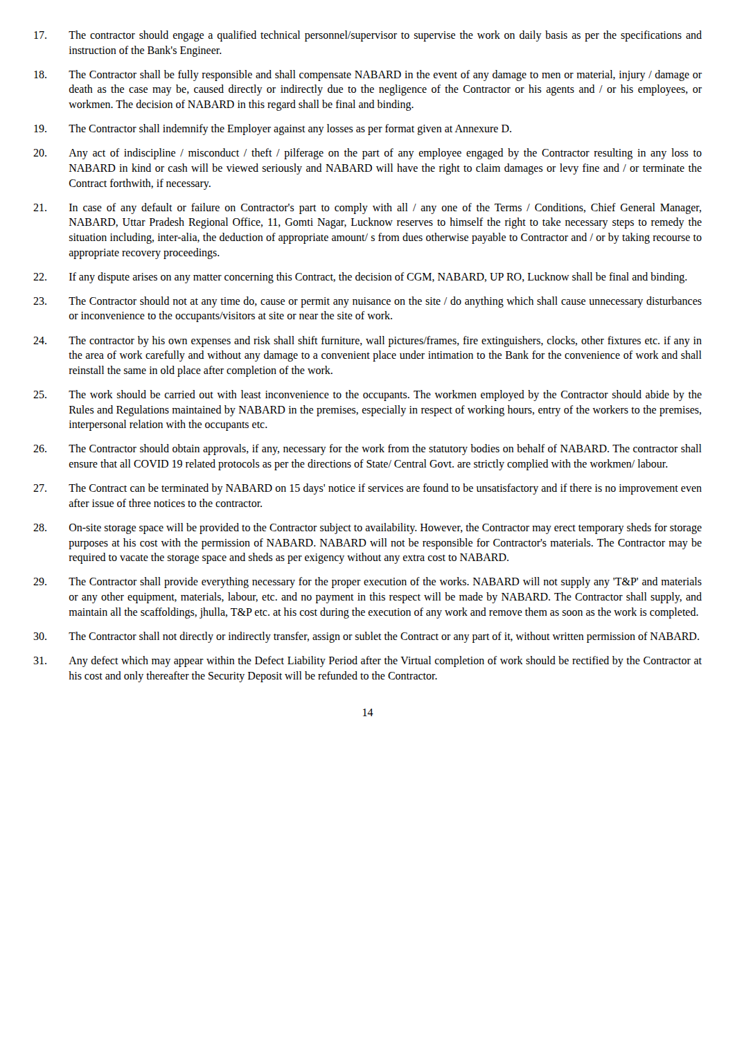The contractor should engage a qualified technical personnel/supervisor to supervise the work on daily basis as per the specifications and instruction of the Bank's Engineer.
The Contractor shall be fully responsible and shall compensate NABARD in the event of any damage to men or material, injury / damage or death as the case may be, caused directly or indirectly due to the negligence of the Contractor or his agents and / or his employees, or workmen. The decision of NABARD in this regard shall be final and binding.
The Contractor shall indemnify the Employer against any losses as per format given at Annexure D.
Any act of indiscipline / misconduct / theft / pilferage on the part of any employee engaged by the Contractor resulting in any loss to NABARD in kind or cash will be viewed seriously and NABARD will have the right to claim damages or levy fine and / or terminate the Contract forthwith, if necessary.
In case of any default or failure on Contractor's part to comply with all / any one of the Terms / Conditions, Chief General Manager, NABARD, Uttar Pradesh Regional Office, 11, Gomti Nagar, Lucknow reserves to himself the right to take necessary steps to remedy the situation including, inter-alia, the deduction of appropriate amount/ s from dues otherwise payable to Contractor and / or by taking recourse to appropriate recovery proceedings.
If any dispute arises on any matter concerning this Contract, the decision of CGM, NABARD, UP RO, Lucknow shall be final and binding.
The Contractor should not at any time do, cause or permit any nuisance on the site / do anything which shall cause unnecessary disturbances or inconvenience to the occupants/visitors at site or near the site of work.
The contractor by his own expenses and risk shall shift furniture, wall pictures/frames, fire extinguishers, clocks, other fixtures etc. if any in the area of work carefully and without any damage to a convenient place under intimation to the Bank for the convenience of work and shall reinstall the same in old place after completion of the work.
The work should be carried out with least inconvenience to the occupants. The workmen employed by the Contractor should abide by the Rules and Regulations maintained by NABARD in the premises, especially in respect of working hours, entry of the workers to the premises, interpersonal relation with the occupants etc.
The Contractor should obtain approvals, if any, necessary for the work from the statutory bodies on behalf of NABARD. The contractor shall ensure that all COVID 19 related protocols as per the directions of State/ Central Govt. are strictly complied with the workmen/ labour.
The Contract can be terminated by NABARD on 15 days' notice if services are found to be unsatisfactory and if there is no improvement even after issue of three notices to the contractor.
On-site storage space will be provided to the Contractor subject to availability. However, the Contractor may erect temporary sheds for storage purposes at his cost with the permission of NABARD. NABARD will not be responsible for Contractor's materials. The Contractor may be required to vacate the storage space and sheds as per exigency without any extra cost to NABARD.
The Contractor shall provide everything necessary for the proper execution of the works. NABARD will not supply any 'T&P' and materials or any other equipment, materials, labour, etc. and no payment in this respect will be made by NABARD. The Contractor shall supply, and maintain all the scaffoldings, jhulla, T&P etc. at his cost during the execution of any work and remove them as soon as the work is completed.
The Contractor shall not directly or indirectly transfer, assign or sublet the Contract or any part of it, without written permission of NABARD.
Any defect which may appear within the Defect Liability Period after the Virtual completion of work should be rectified by the Contractor at his cost and only thereafter the Security Deposit will be refunded to the Contractor.
14